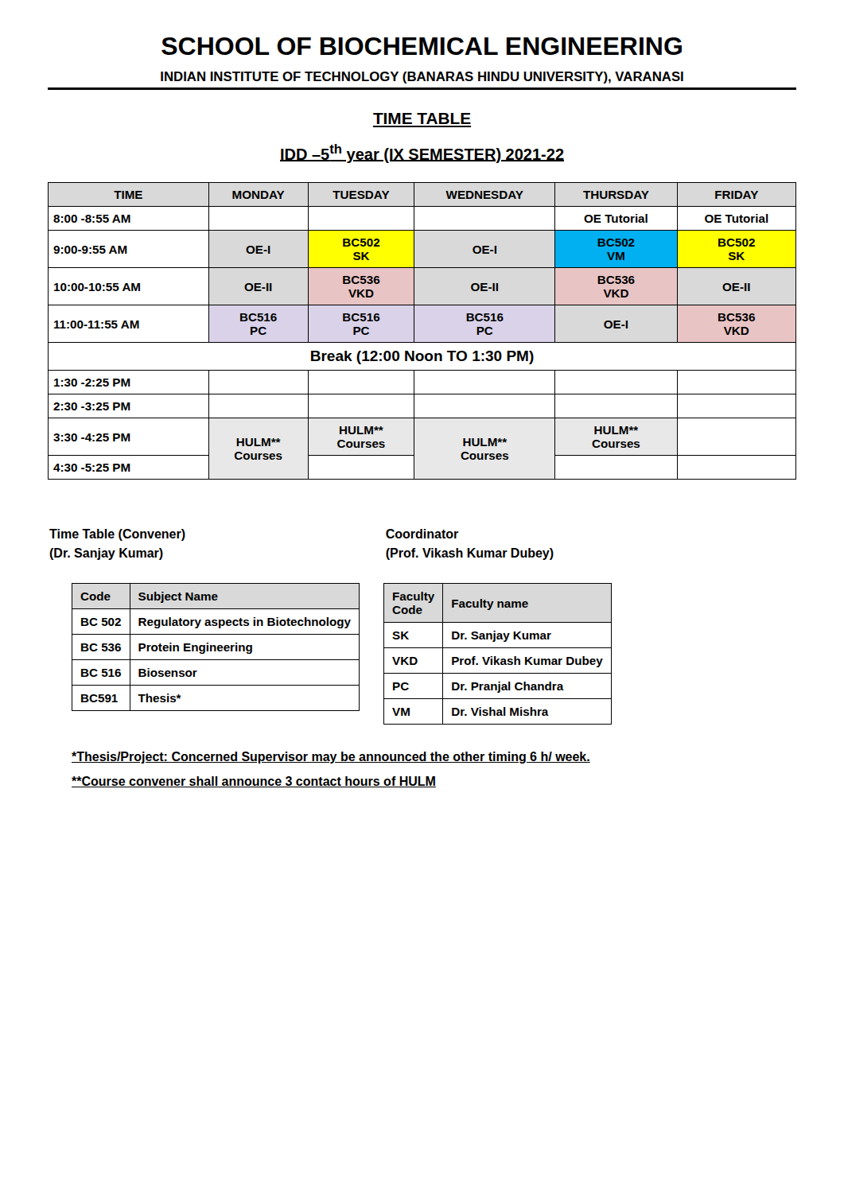SCHOOL OF BIOCHEMICAL ENGINEERING
INDIAN INSTITUTE OF TECHNOLOGY (BANARAS HINDU UNIVERSITY), VARANASI
TIME TABLE
IDD –5th year (IX SEMESTER) 2021-22
| TIME | MONDAY | TUESDAY | WEDNESDAY | THURSDAY | FRIDAY |
| --- | --- | --- | --- | --- | --- |
| 8:00 -8:55 AM | | | | OE Tutorial | OE Tutorial |
| 9:00-9:55 AM | OE-I | BC502 SK | OE-I | BC502 VM | BC502 SK |
| 10:00-10:55 AM | OE-II | BC536 VKD | OE-II | BC536 VKD | OE-II |
| 11:00-11:55 AM | BC516 PC | BC516 PC | BC516 PC | OE-I | BC536 VKD |
| Break (12:00 Noon TO 1:30 PM) |
| 1:30 -2:25 PM | | | | | |
| 2:30 -3:25 PM | | | | | |
| 3:30 -4:25 PM | HULM** Courses | HULM** Courses | HULM** Courses | HULM** Courses | |
| 4:30 -5:25 PM | | | |
| Time Table (Convener) | Coordinator |
| (Dr. Sanjay Kumar) | (Prof. Vikash Kumar Dubey) |
| Code | Subject Name |
| --- | --- |
| BC 502 | Regulatory aspects in Biotechnology |
| BC 536 | Protein Engineering |
| BC 516 | Biosensor |
| BC591 | Thesis* |
| Faculty Code | Faculty name |
| --- | --- |
| SK | Dr. Sanjay Kumar |
| VKD | Prof. Vikash Kumar Dubey |
| PC | Dr. Pranjal Chandra |
| VM | Dr. Vishal Mishra |
*Thesis/Project: Concerned Supervisor may be announced the other timing 6 h/ week.
**Course convener shall announce 3 contact hours of HULM